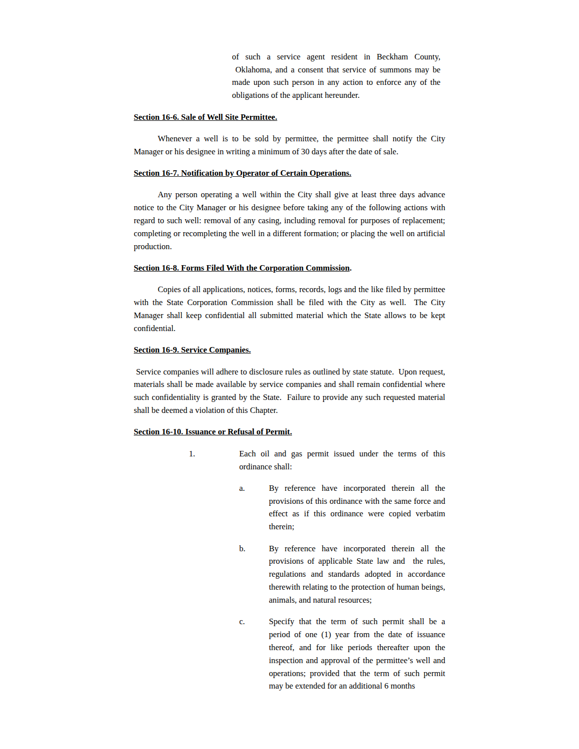of such a service agent resident in Beckham County, Oklahoma, and a consent that service of summons may be made upon such person in any action to enforce any of the obligations of the applicant hereunder.
Section 16-6. Sale of Well Site Permittee.
Whenever a well is to be sold by permittee, the permittee shall notify the City Manager or his designee in writing a minimum of 30 days after the date of sale.
Section 16-7. Notification by Operator of Certain Operations.
Any person operating a well within the City shall give at least three days advance notice to the City Manager or his designee before taking any of the following actions with regard to such well: removal of any casing, including removal for purposes of replacement; completing or recompleting the well in a different formation; or placing the well on artificial production.
Section 16-8. Forms Filed With the Corporation Commission.
Copies of all applications, notices, forms, records, logs and the like filed by permittee with the State Corporation Commission shall be filed with the City as well. The City Manager shall keep confidential all submitted material which the State allows to be kept confidential.
Section 16-9. Service Companies.
Service companies will adhere to disclosure rules as outlined by state statute. Upon request, materials shall be made available by service companies and shall remain confidential where such confidentiality is granted by the State. Failure to provide any such requested material shall be deemed a violation of this Chapter.
Section 16-10. Issuance or Refusal of Permit.
1. Each oil and gas permit issued under the terms of this ordinance shall:
a. By reference have incorporated therein all the provisions of this ordinance with the same force and effect as if this ordinance were copied verbatim therein;
b. By reference have incorporated therein all the provisions of applicable State law and the rules, regulations and standards adopted in accordance therewith relating to the protection of human beings, animals, and natural resources;
c. Specify that the term of such permit shall be a period of one (1) year from the date of issuance thereof, and for like periods thereafter upon the inspection and approval of the permittee’s well and operations; provided that the term of such permit may be extended for an additional 6 months